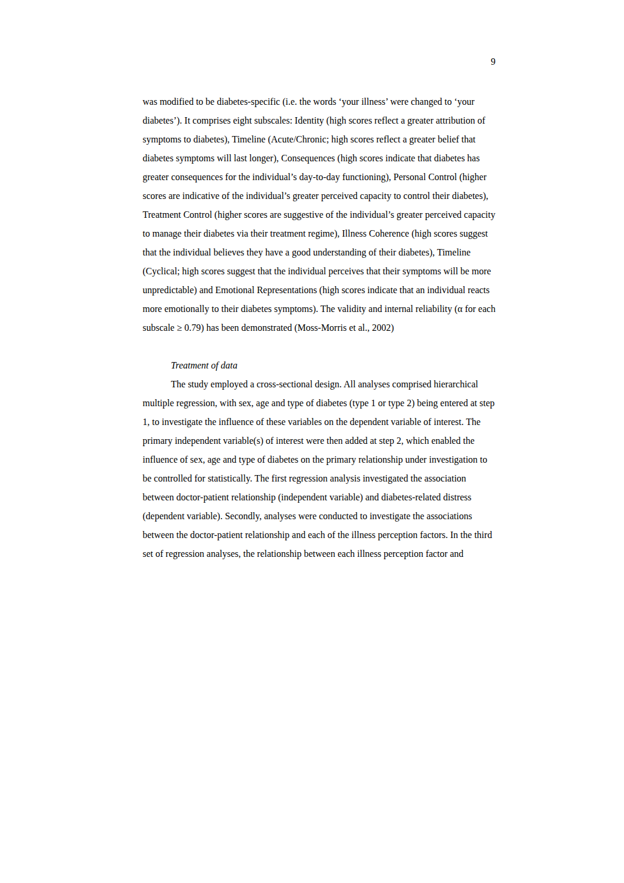9
was modified to be diabetes-specific (i.e. the words ‘your illness’ were changed to ‘your diabetes’). It comprises eight subscales: Identity (high scores reflect a greater attribution of symptoms to diabetes), Timeline (Acute/Chronic; high scores reflect a greater belief that diabetes symptoms will last longer), Consequences (high scores indicate that diabetes has greater consequences for the individual’s day-to-day functioning), Personal Control (higher scores are indicative of the individual’s greater perceived capacity to control their diabetes), Treatment Control (higher scores are suggestive of the individual’s greater perceived capacity to manage their diabetes via their treatment regime), Illness Coherence (high scores suggest that the individual believes they have a good understanding of their diabetes), Timeline (Cyclical; high scores suggest that the individual perceives that their symptoms will be more unpredictable) and Emotional Representations (high scores indicate that an individual reacts more emotionally to their diabetes symptoms). The validity and internal reliability (α for each subscale ≥ 0.79) has been demonstrated (Moss-Morris et al., 2002)
Treatment of data
The study employed a cross-sectional design. All analyses comprised hierarchical multiple regression, with sex, age and type of diabetes (type 1 or type 2) being entered at step 1, to investigate the influence of these variables on the dependent variable of interest. The primary independent variable(s) of interest were then added at step 2, which enabled the influence of sex, age and type of diabetes on the primary relationship under investigation to be controlled for statistically. The first regression analysis investigated the association between doctor-patient relationship (independent variable) and diabetes-related distress (dependent variable). Secondly, analyses were conducted to investigate the associations between the doctor-patient relationship and each of the illness perception factors. In the third set of regression analyses, the relationship between each illness perception factor and